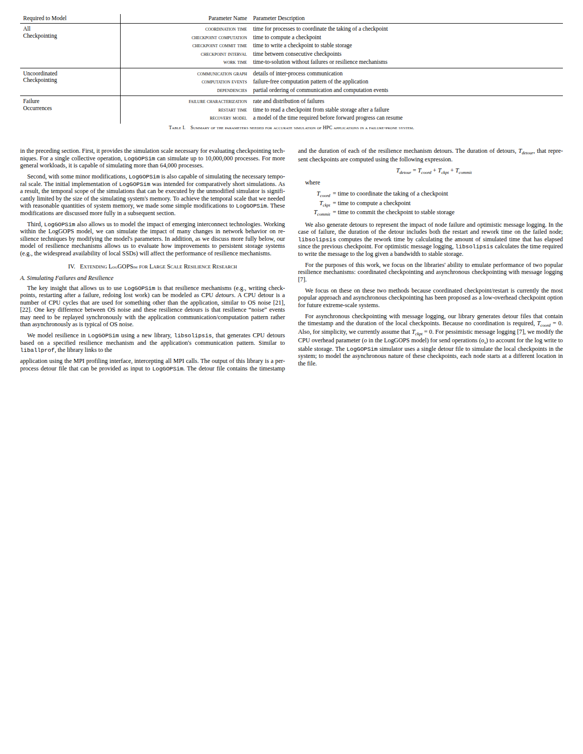| Required to Model | Parameter Name | Parameter Description |
| --- | --- | --- |
| All Checkpointing | coordination time | time for processes to coordinate the taking of a checkpoint |
| checkpoint computation | time to compute a checkpoint |
| checkpoint commit time | time to write a checkpoint to stable storage |
| checkpoint interval | time between consecutive checkpoints |
| work time | time-to-solution without failures or resilience mechanisms |
| Uncoordinated Checkpointing | communication graph | details of inter-process communication |
| computation events | failure-free computation pattern of the application |
| dependencies | partial ordering of communication and computation events |
| Failure Occurrences | failure characterization | rate and distribution of failures |
| restart time | time to read a checkpoint from stable storage after a failure |
| recovery model | a model of the time required before forward progress can resume |
Table I. Summary of the parameters needed for accurate simulation of HPC applications in a failure-prone system.
in the preceding section. First, it provides the simulation scale necessary for evaluating checkpointing techniques. For a single collective operation, LogGOPSim can simulate up to 10,000,000 processes. For more general workloads, it is capable of simulating more than 64,000 processes.
Second, with some minor modifications, LogGOPSim is also capable of simulating the necessary temporal scale. The initial implementation of LogGOPSim was intended for comparatively short simulations. As a result, the temporal scope of the simulations that can be executed by the unmodified simulator is significantly limited by the size of the simulating system's memory. To achieve the temporal scale that we needed with reasonable quantities of system memory, we made some simple modifications to LogGOPSim. These modifications are discussed more fully in a subsequent section.
Third, LogGOPSim also allows us to model the impact of emerging interconnect technologies. Working within the LogGOPS model, we can simulate the impact of many changes in network behavior on resilience techniques by modifying the model's parameters. In addition, as we discuss more fully below, our model of resilience mechanisms allows us to evaluate how improvements to persistent storage systems (e.g., the widespread availability of local SSDs) will affect the performance of resilience mechanisms.
IV. Extending Log GOPSim for Large Scale Resilience Research
A. Simulating Failures and Resilience
The key insight that allows us to use LogGOPSim is that resilience mechanisms (e.g., writing checkpoints, restarting after a failure, redoing lost work) can be modeled as CPU detours. A CPU detour is a number of CPU cycles that are used for something other than the application, similar to OS noise [21], [22]. One key difference between OS noise and these resilience detours is that resilience “noise” events may need to be replayed synchronously with the application communication/computation pattern rather than asynchronously as is typical of OS noise.
We model resilience in LogGOPSim using a new library, libsolipsis, that generates CPU detours based on a specified resilience mechanism and the application's communication pattern. Similar to liballprof, the library links to the
application using the MPI profiling interface, intercepting all MPI calls. The output of this library is a per-process detour file that can be provided as input to LogGOPSim. The detour file contains the timestamp and the duration of each of the resilience mechanism detours. The duration of detours, Tdetour, that represent checkpoints are computed using the following expression.
Tdetour = Tcoord + Tckpt + Tcommit
where
Tcoord = time to coordinate the taking of a checkpoint
Tckpt = time to compute a checkpoint
Tcommit = time to commit the checkpoint to stable storage
We also generate detours to represent the impact of node failure and optimistic message logging. In the case of failure, the duration of the detour includes both the restart and rework time on the failed node; libsolipsis computes the rework time by calculating the amount of simulated time that has elapsed since the previous checkpoint. For optimistic message logging, libsolipsis calculates the time required to write the message to the log given a bandwidth to stable storage.
For the purposes of this work, we focus on the libraries' ability to emulate performance of two popular resilience mechanisms: coordinated checkpointing and asynchronous checkpointing with message logging [7].
We focus on these on these two methods because coordinated checkpoint/restart is currently the most popular approach and asynchronous checkpointing has been proposed as a low-overhead checkpoint option for future extreme-scale systems.
For asynchronous checkpointing with message logging, our library generates detour files that contain the timestamp and the duration of the local checkpoints. Because no coordination is required, Tcoord = 0. Also, for simplicity, we currently assume that Tckpt = 0. For pessimistic message logging [7], we modify the CPU overhead parameter (o in the LogGOPS model) for send operations (os) to account for the log write to stable storage. The LogGOPSim simulator uses a single detour file to simulate the local checkpoints in the system; to model the asynchronous nature of these checkpoints, each node starts at a different location in the file.